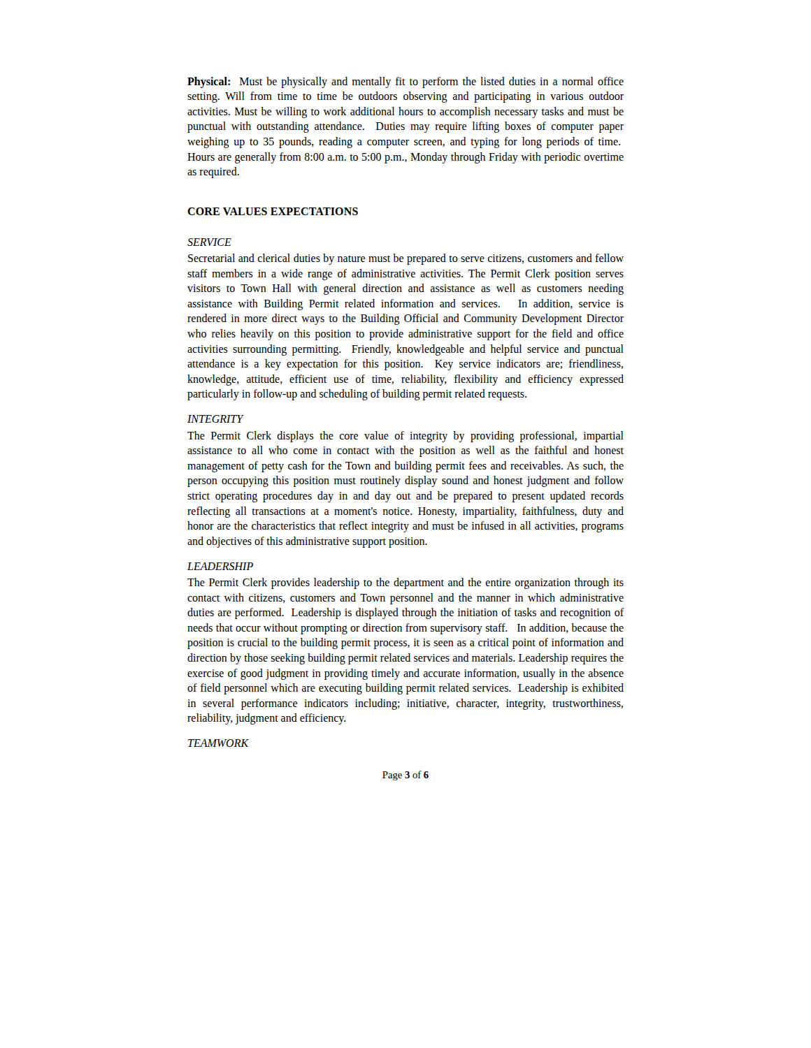Physical: Must be physically and mentally fit to perform the listed duties in a normal office setting. Will from time to time be outdoors observing and participating in various outdoor activities. Must be willing to work additional hours to accomplish necessary tasks and must be punctual with outstanding attendance. Duties may require lifting boxes of computer paper weighing up to 35 pounds, reading a computer screen, and typing for long periods of time. Hours are generally from 8:00 a.m. to 5:00 p.m., Monday through Friday with periodic overtime as required.
CORE VALUES EXPECTATIONS
SERVICE
Secretarial and clerical duties by nature must be prepared to serve citizens, customers and fellow staff members in a wide range of administrative activities. The Permit Clerk position serves visitors to Town Hall with general direction and assistance as well as customers needing assistance with Building Permit related information and services. In addition, service is rendered in more direct ways to the Building Official and Community Development Director who relies heavily on this position to provide administrative support for the field and office activities surrounding permitting. Friendly, knowledgeable and helpful service and punctual attendance is a key expectation for this position. Key service indicators are; friendliness, knowledge, attitude, efficient use of time, reliability, flexibility and efficiency expressed particularly in follow-up and scheduling of building permit related requests.
INTEGRITY
The Permit Clerk displays the core value of integrity by providing professional, impartial assistance to all who come in contact with the position as well as the faithful and honest management of petty cash for the Town and building permit fees and receivables. As such, the person occupying this position must routinely display sound and honest judgment and follow strict operating procedures day in and day out and be prepared to present updated records reflecting all transactions at a moment's notice. Honesty, impartiality, faithfulness, duty and honor are the characteristics that reflect integrity and must be infused in all activities, programs and objectives of this administrative support position.
LEADERSHIP
The Permit Clerk provides leadership to the department and the entire organization through its contact with citizens, customers and Town personnel and the manner in which administrative duties are performed. Leadership is displayed through the initiation of tasks and recognition of needs that occur without prompting or direction from supervisory staff. In addition, because the position is crucial to the building permit process, it is seen as a critical point of information and direction by those seeking building permit related services and materials. Leadership requires the exercise of good judgment in providing timely and accurate information, usually in the absence of field personnel which are executing building permit related services. Leadership is exhibited in several performance indicators including; initiative, character, integrity, trustworthiness, reliability, judgment and efficiency.
TEAMWORK
Page 3 of 6